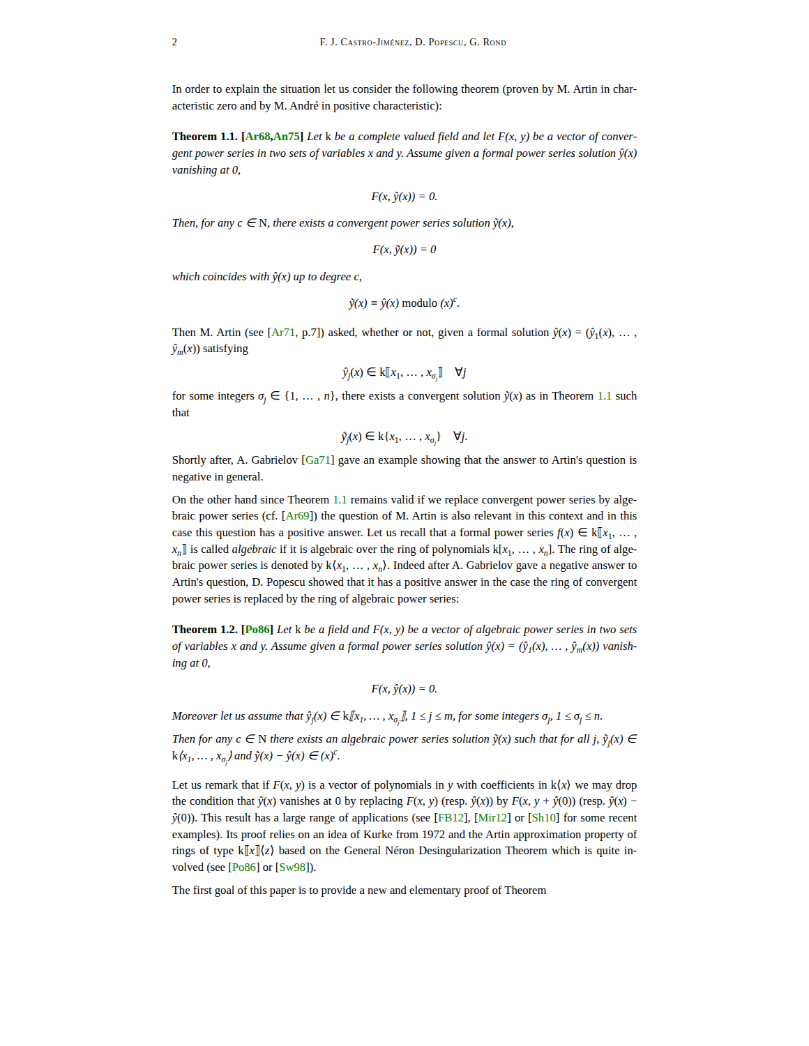2 F. J. Castro-Jiménez, D. Popescu, G. Rond
In order to explain the situation let us consider the following theorem (proven by M. Artin in characteristic zero and by M. André in positive characteristic):
Theorem 1.1. [Ar68,An75] Let k be a complete valued field and let F(x, y) be a vector of convergent power series in two sets of variables x and y. Assume given a formal power series solution ŷ(x) vanishing at 0,
F(x, ŷ(x)) = 0.
Then, for any c ∈ N, there exists a convergent power series solution ỹ(x),
F(x, ỹ(x)) = 0
which coincides with ŷ(x) up to degree c,
ỹ(x) ≡ ŷ(x) modulo (x)c.
Then M. Artin (see [Ar71, p.7]) asked, whether or not, given a formal solution ŷ(x) = (ŷ1(x), … , ŷm(x)) satisfying
ŷj(x) ∈ k⟦x1, … , xσj⟧ ∀j
for some integers σj ∈ {1, … , n}, there exists a convergent solution ỹ(x) as in Theorem 1.1 such that
ỹj(x) ∈ k{x1, … , xσj} ∀j.
Shortly after, A. Gabrielov [Ga71] gave an example showing that the answer to Artin's question is negative in general.
On the other hand since Theorem 1.1 remains valid if we replace convergent power series by algebraic power series (cf. [Ar69]) the question of M. Artin is also relevant in this context and in this case this question has a positive answer. Let us recall that a formal power series f(x) ∈ k⟦x1, … , xn⟧ is called algebraic if it is algebraic over the ring of polynomials k[x1, … , xn]. The ring of algebraic power series is denoted by k⟨x1, … , xn⟩. Indeed after A. Gabrielov gave a negative answer to Artin's question, D. Popescu showed that it has a positive answer in the case the ring of convergent power series is replaced by the ring of algebraic power series:
Theorem 1.2. [Po86] Let k be a field and F(x, y) be a vector of algebraic power series in two sets of variables x and y. Assume given a formal power series solution ŷ(x) = (ŷ1(x), … , ŷm(x)) vanishing at 0,
F(x, ŷ(x)) = 0.
Moreover let us assume that ŷj(x) ∈ k⟦x1, … , xσj⟧, 1 ≤ j ≤ m, for some integers σj, 1 ≤ σj ≤ n.
Then for any c ∈ N there exists an algebraic power series solution ỹ(x) such that for all j, ỹj(x) ∈ k⟨x1, … , xσj⟩ and ỹ(x) − ŷ(x) ∈ (x)c.
Let us remark that if F(x, y) is a vector of polynomials in y with coefficients in k⟨x⟩ we may drop the condition that ŷ(x) vanishes at 0 by replacing F(x, y) (resp. ŷ(x)) by F(x, y + ŷ(0)) (resp. ŷ(x) − ŷ(0)). This result has a large range of applications (see [FB12], [Mir12] or [Sh10] for some recent examples). Its proof relies on an idea of Kurke from 1972 and the Artin approximation property of rings of type k⟦x⟧⟨z⟩ based on the General Néron Desingularization Theorem which is quite involved (see [Po86] or [Sw98]).
The first goal of this paper is to provide a new and elementary proof of Theorem